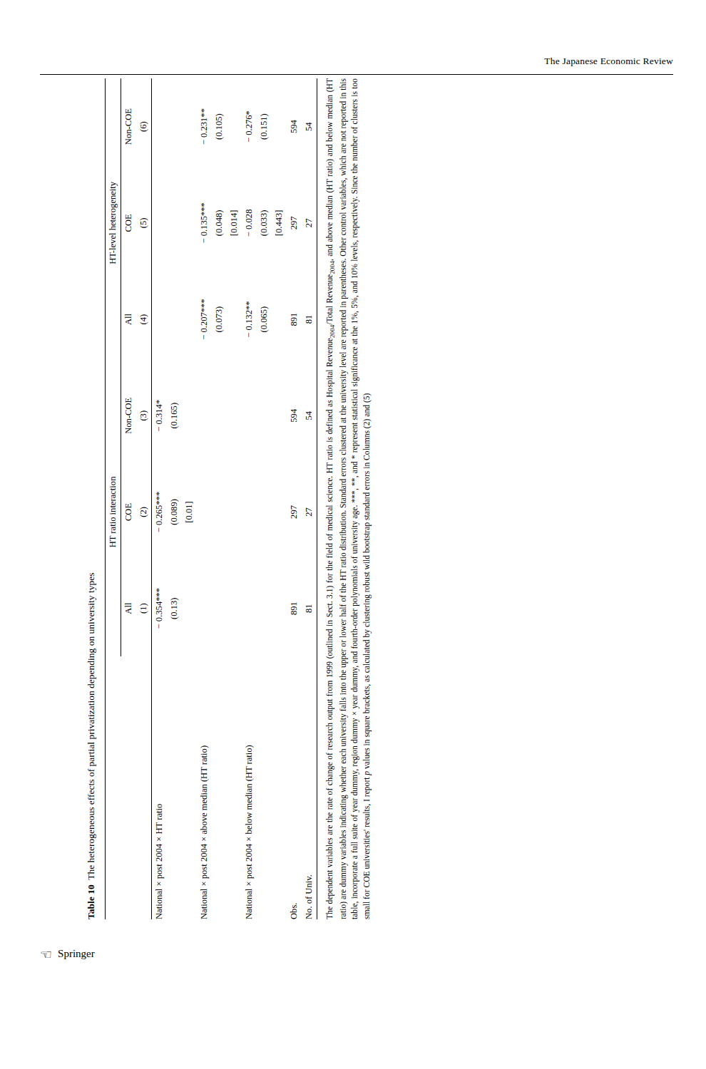The Japanese Economic Review
Table 10 The heterogeneous effects of partial privatization depending on university types
| | HT ratio interaction | HT-level heterogeneity |
| | All | COE | Non-COE | All | COE | Non-COE |
| | (1) | (2) | (3) | (4) | (5) | (6) |
| National × post 2004 × HT ratio | − 0.354*** | − 0.265*** | − 0.314* | | | |
| | (0.13) | (0.089) | (0.165) | | | |
| | | [0.01] | | | | |
| National × post 2004 × above median (HT ratio) | | | | − 0.207*** | − 0.135*** | − 0.231** |
| | | | | (0.073) | (0.048) | (0.105) |
| | | | | | [0.014] | |
| National × post 2004 × below median (HT ratio) | | | | − 0.132** | − 0.028 | − 0.276* |
| | | | | (0.065) | (0.033) | (0.151) |
| | | | | | [0.443] | |
| Obs. | 891 | 297 | 594 | 891 | 297 | 594 |
| No. of Univ. | 81 | 27 | 54 | 81 | 27 | 54 |
The dependent variables are the rate of change of research output from 1999 (outlined in Sect. 3.1) for the field of medical science. HT ratio is defined as Hospital Revenue2004/Total Revenue2004, and above median (HT ratio) and below median (HT ratio) are dummy variables indicating whether each university falls into the upper or lower half of the HT ratio distribution. Standard errors clustered at the university level are reported in parentheses. Other control variables, which are not reported in this table, incorporate a full suite of year dummy, region dummy × year dummy, and fourth-order polynomials of university age. ***, **, and * represent statistical significance at the 1%, 5%, and 10% levels, respectively. Since the number of clusters is too small for COE universities' results, I report p values in square brackets, as calculated by clustering robust wild bootstrap standard errors in Columns (2) and (5)
☜ Springer